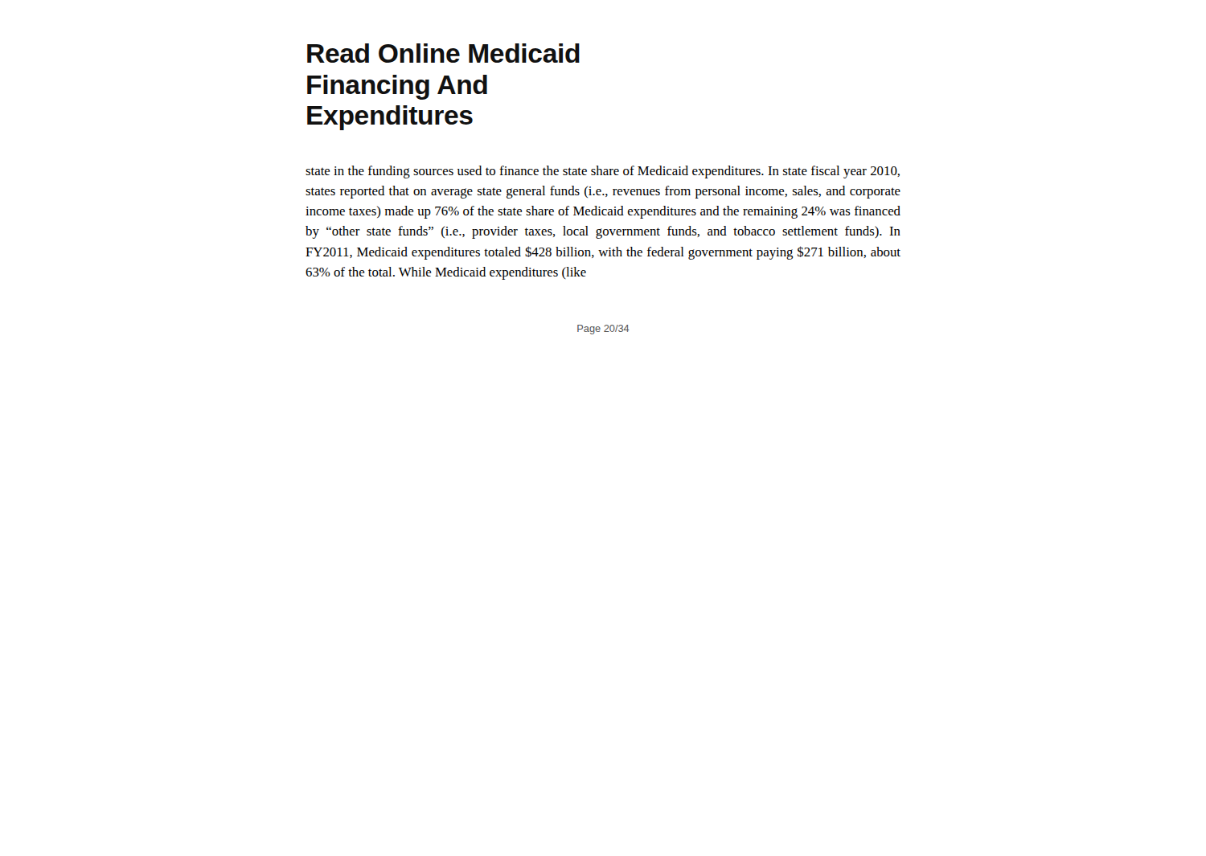Read Online Medicaid Financing And Expenditures
state in the funding sources used to finance the state share of Medicaid expenditures. In state fiscal year 2010, states reported that on average state general funds (i.e., revenues from personal income, sales, and corporate income taxes) made up 76% of the state share of Medicaid expenditures and the remaining 24% was financed by “other state funds” (i.e., provider taxes, local government funds, and tobacco settlement funds). In FY2011, Medicaid expenditures totaled $428 billion, with the federal government paying $271 billion, about 63% of the total. While Medicaid expenditures (like
Page 20/34